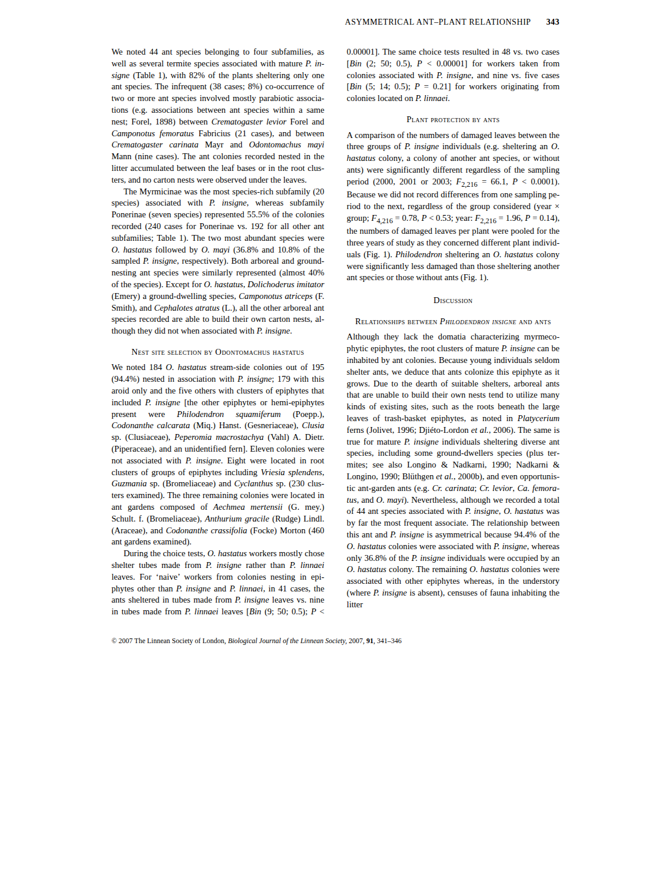ASYMMETRICAL ANT–PLANT RELATIONSHIP 343
We noted 44 ant species belonging to four subfamilies, as well as several termite species associated with mature P. insigne (Table 1), with 82% of the plants sheltering only one ant species. The infrequent (38 cases; 8%) co-occurrence of two or more ant species involved mostly parabiotic associations (e.g. associations between ant species within a same nest; Forel, 1898) between Crematogaster levior Forel and Camponotus femoratus Fabricius (21 cases), and between Crematogaster carinata Mayr and Odontomachus mayi Mann (nine cases). The ant colonies recorded nested in the litter accumulated between the leaf bases or in the root clusters, and no carton nests were observed under the leaves.
The Myrmicinae was the most species-rich subfamily (20 species) associated with P. insigne, whereas subfamily Ponerinae (seven species) represented 55.5% of the colonies recorded (240 cases for Ponerinae vs. 192 for all other ant subfamilies; Table 1). The two most abundant species were O. hastatus followed by O. mayi (36.8% and 10.8% of the sampled P. insigne, respectively). Both arboreal and ground-nesting ant species were similarly represented (almost 40% of the species). Except for O. hastatus, Dolichoderus imitator (Emery) a ground-dwelling species, Camponotus atriceps (F. Smith), and Cephalotes atratus (L.), all the other arboreal ant species recorded are able to build their own carton nests, although they did not when associated with P. insigne.
Nest site selection by Odontomachus hastatus
We noted 184 O. hastatus stream-side colonies out of 195 (94.4%) nested in association with P. insigne; 179 with this aroid only and the five others with clusters of epiphytes that included P. insigne [the other epiphytes or hemi-epiphytes present were Philodendron squamiferum (Poepp.), Codonanthe calcarata (Miq.) Hanst. (Gesneriaceae), Clusia sp. (Clusiaceae), Peperomia macrostachya (Vahl) A. Dietr. (Piperaceae), and an unidentified fern]. Eleven colonies were not associated with P. insigne. Eight were located in root clusters of groups of epiphytes including Vriesia splendens, Guzmania sp. (Bromeliaceae) and Cyclanthus sp. (230 clusters examined). The three remaining colonies were located in ant gardens composed of Aechmea mertensii (G. mey.) Schult. f. (Bromeliaceae), Anthurium gracile (Rudge) Lindl. (Araceae), and Codonanthe crassifolia (Focke) Morton (460 ant gardens examined).
During the choice tests, O. hastatus workers mostly chose shelter tubes made from P. insigne rather than P. linnaei leaves. For ‘naive’ workers from colonies nesting in epiphytes other than P. insigne and P. linnaei, in 41 cases, the ants sheltered in tubes made from P. insigne leaves vs. nine in tubes made from P. linnaei leaves [Bin (9; 50; 0.5); P < 0.00001]. The same choice tests resulted in 48 vs. two cases [Bin (2; 50; 0.5), P < 0.00001] for workers taken from colonies associated with P. insigne, and nine vs. five cases [Bin (5; 14; 0.5); P = 0.21] for workers originating from colonies located on P. linnaei.
Plant protection by ants
A comparison of the numbers of damaged leaves between the three groups of P. insigne individuals (e.g. sheltering an O. hastatus colony, a colony of another ant species, or without ants) were significantly different regardless of the sampling period (2000, 2001 or 2003; F2,216 = 66.1, P < 0.0001). Because we did not record differences from one sampling period to the next, regardless of the group considered (year × group; F4,216 = 0.78, P < 0.53; year: F2,216 = 1.96, P = 0.14), the numbers of damaged leaves per plant were pooled for the three years of study as they concerned different plant individuals (Fig. 1). Philodendron sheltering an O. hastatus colony were significantly less damaged than those sheltering another ant species or those without ants (Fig. 1).
Discussion
Relationships between Philodendron insigne and ants
Although they lack the domatia characterizing myrmecophytic epiphytes, the root clusters of mature P. insigne can be inhabited by ant colonies. Because young individuals seldom shelter ants, we deduce that ants colonize this epiphyte as it grows. Due to the dearth of suitable shelters, arboreal ants that are unable to build their own nests tend to utilize many kinds of existing sites, such as the roots beneath the large leaves of trash-basket epiphytes, as noted in Platycerium ferns (Jolivet, 1996; Djiéto-Lordon et al., 2006). The same is true for mature P. insigne individuals sheltering diverse ant species, including some ground-dwellers species (plus termites; see also Longino & Nadkarni, 1990; Nadkarni & Longino, 1990; Blüthgen et al., 2000b), and even opportunistic ant-garden ants (e.g. Cr. carinata; Cr. levior, Ca. femoratus, and O. mayi). Nevertheless, although we recorded a total of 44 ant species associated with P. insigne, O. hastatus was by far the most frequent associate. The relationship between this ant and P. insigne is asymmetrical because 94.4% of the O. hastatus colonies were associated with P. insigne, whereas only 36.8% of the P. insigne individuals were occupied by an O. hastatus colony. The remaining O. hastatus colonies were associated with other epiphytes whereas, in the understory (where P. insigne is absent), censuses of fauna inhabiting the litter
© 2007 The Linnean Society of London, Biological Journal of the Linnean Society, 2007, 91, 341–346